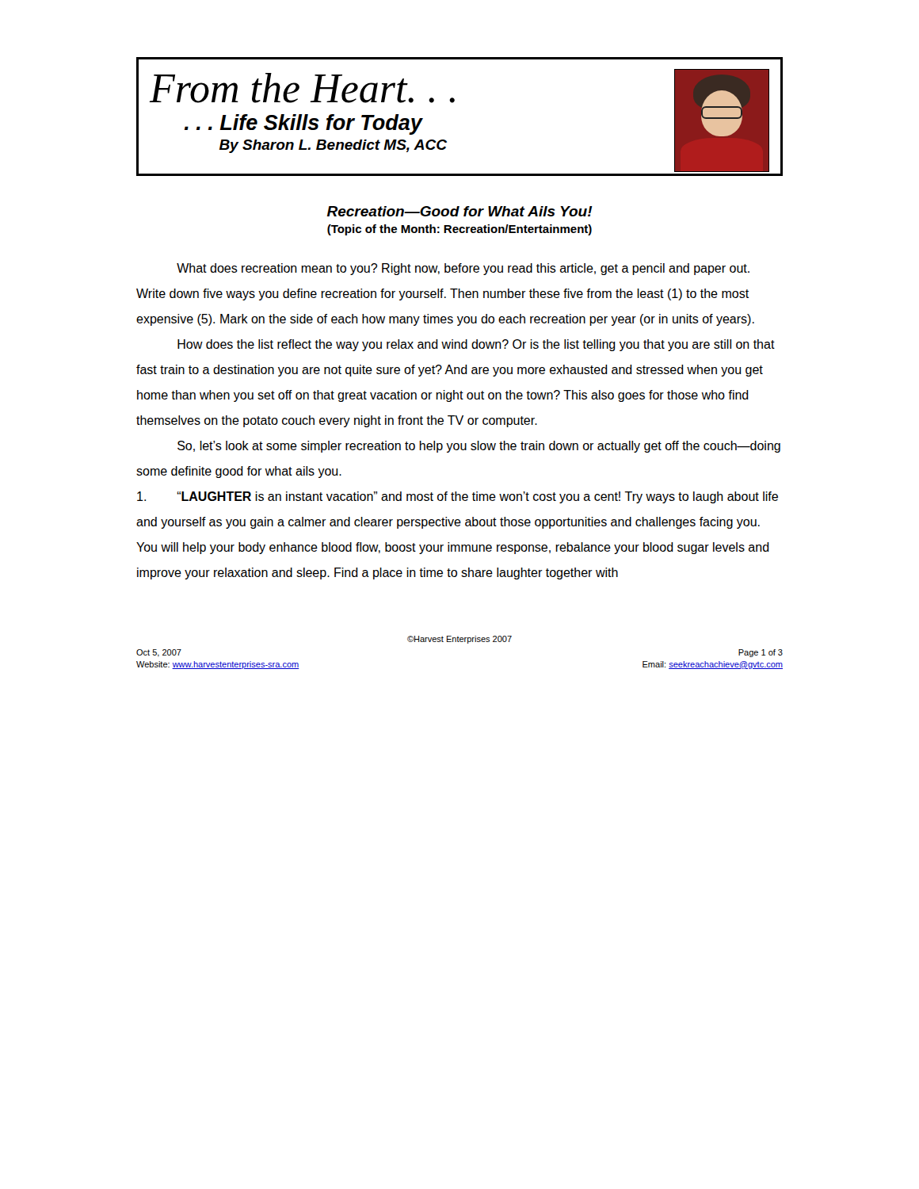From the Heart. . .
. . . Life Skills for Today
By Sharon L. Benedict MS, ACC
Recreation—Good for What Ails You!
(Topic of the Month: Recreation/Entertainment)
What does recreation mean to you? Right now, before you read this article, get a pencil and paper out. Write down five ways you define recreation for yourself. Then number these five from the least (1) to the most expensive (5). Mark on the side of each how many times you do each recreation per year (or in units of years).
How does the list reflect the way you relax and wind down? Or is the list telling you that you are still on that fast train to a destination you are not quite sure of yet? And are you more exhausted and stressed when you get home than when you set off on that great vacation or night out on the town? This also goes for those who find themselves on the potato couch every night in front the TV or computer.
So, let’s look at some simpler recreation to help you slow the train down or actually get off the couch—doing some definite good for what ails you.
1.“LAUGHTER is an instant vacation” and most of the time won’t cost you a cent! Try ways to laugh about life and yourself as you gain a calmer and clearer perspective about those opportunities and challenges facing you. You will help your body enhance blood flow, boost your immune response, rebalance your blood sugar levels and improve your relaxation and sleep. Find a place in time to share laughter together with
©Harvest Enterprises 2007
Oct 5, 2007
Page 1 of 3
Website: www.harvestenterprises-sra.com
Email: seekreachachieve@gvtc.com